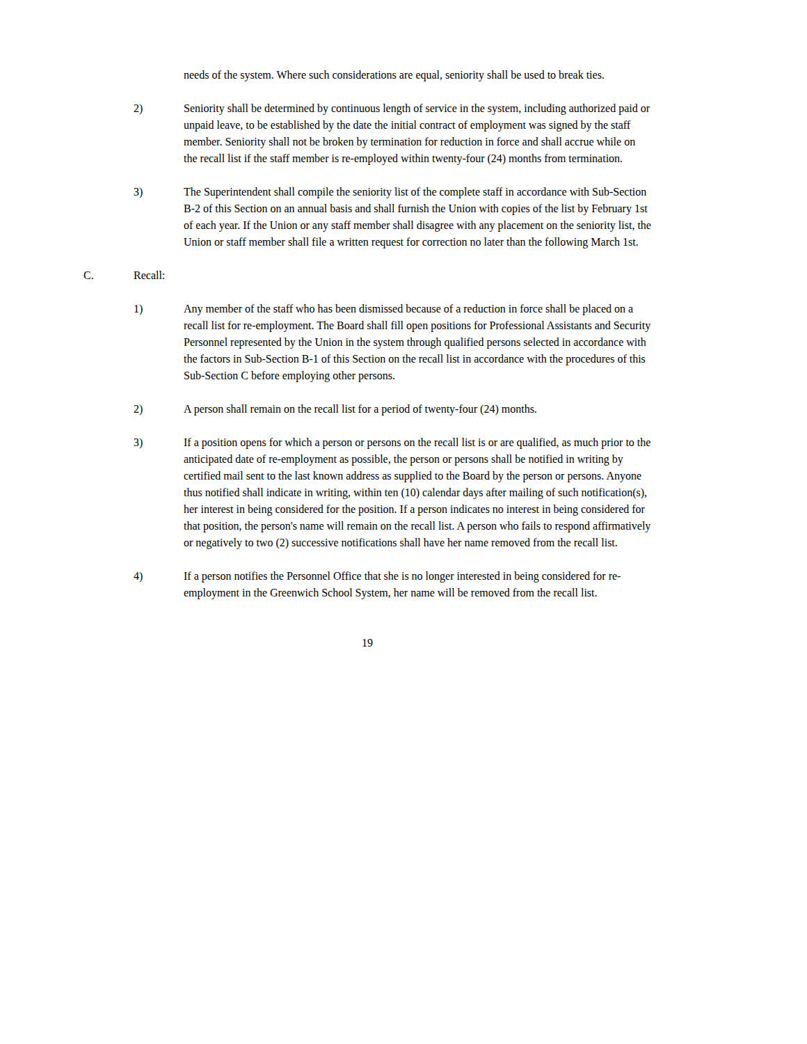needs of the system. Where such considerations are equal, seniority shall be used to break ties.
2)
Seniority shall be determined by continuous length of service in the system, including authorized paid or unpaid leave, to be established by the date the initial contract of employment was signed by the staff member. Seniority shall not be broken by termination for reduction in force and shall accrue while on the recall list if the staff member is re-employed within twenty-four (24) months from termination.
3)
The Superintendent shall compile the seniority list of the complete staff in accordance with Sub-Section B-2 of this Section on an annual basis and shall furnish the Union with copies of the list by February 1st of each year. If the Union or any staff member shall disagree with any placement on the seniority list, the Union or staff member shall file a written request for correction no later than the following March 1st.
C.
Recall:
1)
Any member of the staff who has been dismissed because of a reduction in force shall be placed on a recall list for re-employment. The Board shall fill open positions for Professional Assistants and Security Personnel represented by the Union in the system through qualified persons selected in accordance with the factors in Sub-Section B-1 of this Section on the recall list in accordance with the procedures of this Sub-Section C before employing other persons.
2)
A person shall remain on the recall list for a period of twenty-four (24) months.
3)
If a position opens for which a person or persons on the recall list is or are qualified, as much prior to the anticipated date of re-employment as possible, the person or persons shall be notified in writing by certified mail sent to the last known address as supplied to the Board by the person or persons. Anyone thus notified shall indicate in writing, within ten (10) calendar days after mailing of such notification(s), her interest in being considered for the position. If a person indicates no interest in being considered for that position, the person's name will remain on the recall list. A person who fails to respond affirmatively or negatively to two (2) successive notifications shall have her name removed from the recall list.
4)
If a person notifies the Personnel Office that she is no longer interested in being considered for re-employment in the Greenwich School System, her name will be removed from the recall list.
19